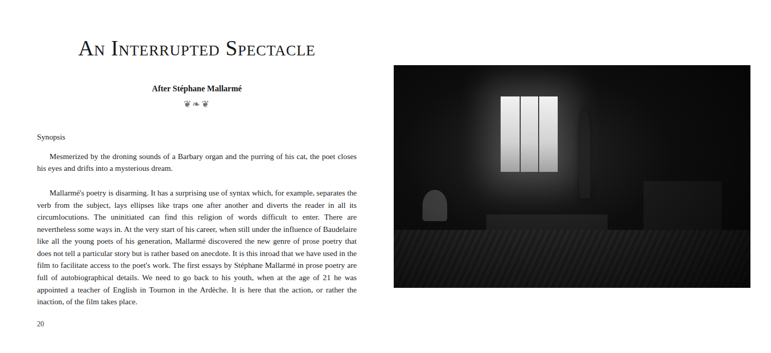An Interrupted Spectacle
After Stéphane Mallarmé
❦❧❦
Synopsis
Mesmerized by the droning sounds of a Barbary organ and the purring of his cat, the poet closes his eyes and drifts into a mysterious dream.
Mallarmé's poetry is disarming. It has a surprising use of syntax which, for example, separates the verb from the subject, lays ellipses like traps one after another and diverts the reader in all its circumlocutions. The uninitiated can find this religion of words difficult to enter. There are nevertheless some ways in. At the very start of his career, when still under the influence of Baudelaire like all the young poets of his generation, Mallarmé discovered the new genre of prose poetry that does not tell a particular story but is rather based on anecdote. It is this inroad that we have used in the film to facilitate access to the poet's work. The first essays by Stéphane Mallarmé in prose poetry are full of autobiographical details. We need to go back to his youth, when at the age of 21 he was appointed a teacher of English in Tournon in the Ardèche. It is here that the action, or rather the inaction, of the film takes place.
20